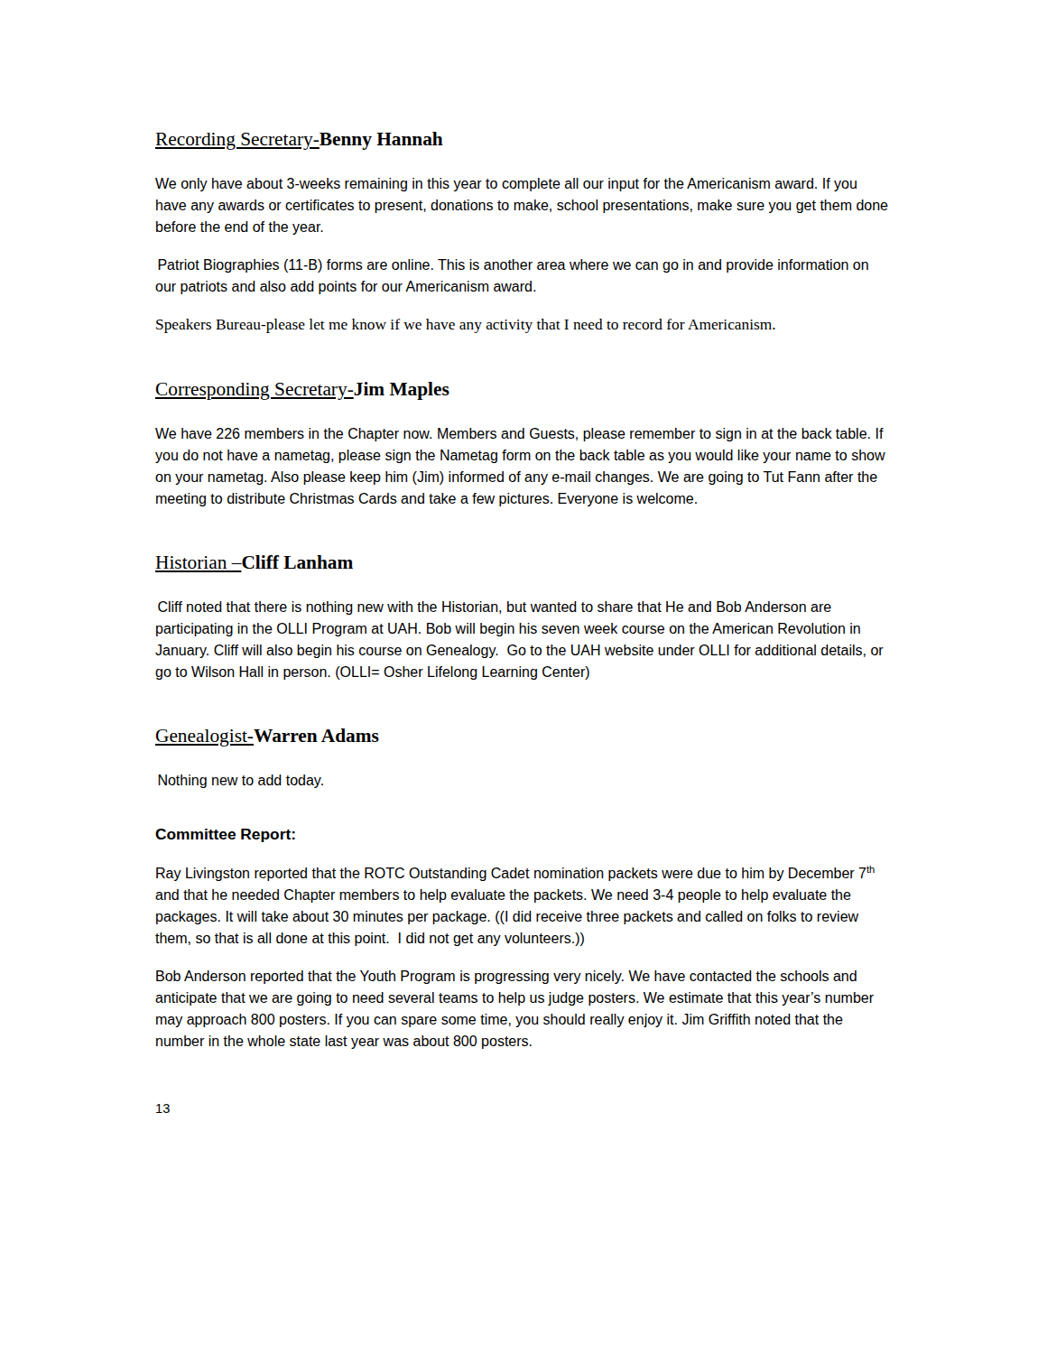Recording Secretary-Benny Hannah
We only have about 3-weeks remaining in this year to complete all our input for the Americanism award. If you have any awards or certificates to present, donations to make, school presentations, make sure you get them done before the end of the year.
Patriot Biographies (11-B) forms are online. This is another area where we can go in and provide information on our patriots and also add points for our Americanism award.
Speakers Bureau-please let me know if we have any activity that I need to record for Americanism.
Corresponding Secretary-Jim Maples
We have 226 members in the Chapter now. Members and Guests, please remember to sign in at the back table. If you do not have a nametag, please sign the Nametag form on the back table as you would like your name to show on your nametag. Also please keep him (Jim) informed of any e-mail changes. We are going to Tut Fann after the meeting to distribute Christmas Cards and take a few pictures. Everyone is welcome.
Historian –Cliff Lanham
Cliff noted that there is nothing new with the Historian, but wanted to share that He and Bob Anderson are participating in the OLLI Program at UAH. Bob will begin his seven week course on the American Revolution in January. Cliff will also begin his course on Genealogy. Go to the UAH website under OLLI for additional details, or go to Wilson Hall in person. (OLLI= Osher Lifelong Learning Center)
Genealogist-Warren Adams
Nothing new to add today.
Committee Report:
Ray Livingston reported that the ROTC Outstanding Cadet nomination packets were due to him by December 7th and that he needed Chapter members to help evaluate the packets. We need 3-4 people to help evaluate the packages. It will take about 30 minutes per package. ((I did receive three packets and called on folks to review them, so that is all done at this point. I did not get any volunteers.))
Bob Anderson reported that the Youth Program is progressing very nicely. We have contacted the schools and anticipate that we are going to need several teams to help us judge posters. We estimate that this year’s number may approach 800 posters. If you can spare some time, you should really enjoy it. Jim Griffith noted that the number in the whole state last year was about 800 posters.
13